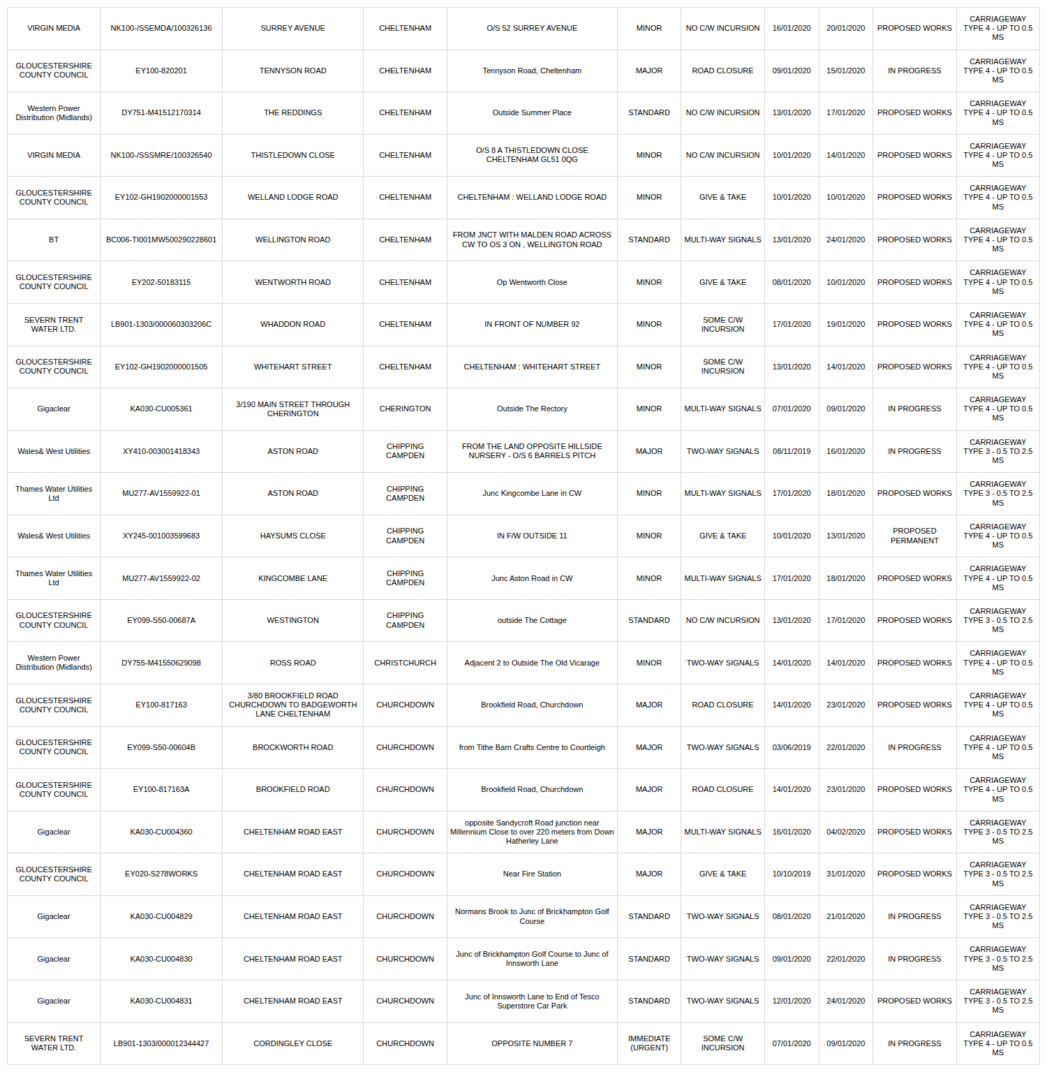| VIRGIN MEDIA | NK100-/SSEMDA/100326136 | SURREY AVENUE | CHELTENHAM | O/S 52 SURREY AVENUE | MINOR | NO C/W INCURSION | 16/01/2020 | 20/01/2020 | PROPOSED WORKS | CARRIAGEWAY TYPE 4 - UP TO 0.5 MS |
| GLOUCESTERSHIRE COUNTY COUNCIL | EY100-820201 | TENNYSON ROAD | CHELTENHAM | Tennyson Road, Cheltenham | MAJOR | ROAD CLOSURE | 09/01/2020 | 15/01/2020 | IN PROGRESS | CARRIAGEWAY TYPE 4 - UP TO 0.5 MS |
| Western Power Distribution (Midlands) | DY751-M41512170314 | THE REDDINGS | CHELTENHAM | Outside Summer Place | STANDARD | NO C/W INCURSION | 13/01/2020 | 17/01/2020 | PROPOSED WORKS | CARRIAGEWAY TYPE 4 - UP TO 0.5 MS |
| VIRGIN MEDIA | NK100-/SSSMRE/100326540 | THISTLEDOWN CLOSE | CHELTENHAM | O/S 8 A THISTLEDOWN CLOSE CHELTENHAM GL51 0QG | MINOR | NO C/W INCURSION | 10/01/2020 | 14/01/2020 | PROPOSED WORKS | CARRIAGEWAY TYPE 4 - UP TO 0.5 MS |
| GLOUCESTERSHIRE COUNTY COUNCIL | EY102-GH1902000001553 | WELLAND LODGE ROAD | CHELTENHAM | CHELTENHAM : WELLAND LODGE ROAD | MINOR | GIVE & TAKE | 10/01/2020 | 10/01/2020 | PROPOSED WORKS | CARRIAGEWAY TYPE 4 - UP TO 0.5 MS |
| BT | BC006-TI001MW500290228601 | WELLINGTON ROAD | CHELTENHAM | FROM JNCT WITH MALDEN ROAD ACROSS CW TO OS 3 ON , WELLINGTON ROAD | STANDARD | MULTI-WAY SIGNALS | 13/01/2020 | 24/01/2020 | PROPOSED WORKS | CARRIAGEWAY TYPE 4 - UP TO 0.5 MS |
| GLOUCESTERSHIRE COUNTY COUNCIL | EY202-50183115 | WENTWORTH ROAD | CHELTENHAM | Op Wentworth Close | MINOR | GIVE & TAKE | 08/01/2020 | 10/01/2020 | PROPOSED WORKS | CARRIAGEWAY TYPE 4 - UP TO 0.5 MS |
| SEVERN TRENT WATER LTD. | LB901-1303/000060303206C | WHADDON ROAD | CHELTENHAM | IN FRONT OF NUMBER 92 | MINOR | SOME C/W INCURSION | 17/01/2020 | 19/01/2020 | PROPOSED WORKS | CARRIAGEWAY TYPE 4 - UP TO 0.5 MS |
| GLOUCESTERSHIRE COUNTY COUNCIL | EY102-GH1902000001505 | WHITEHART STREET | CHELTENHAM | CHELTENHAM : WHITEHART STREET | MINOR | SOME C/W INCURSION | 13/01/2020 | 14/01/2020 | PROPOSED WORKS | CARRIAGEWAY TYPE 4 - UP TO 0.5 MS |
| Gigaclear | KA030-CU005361 | 3/190 MAIN STREET THROUGH CHERINGTON | CHERINGTON | Outside The Rectory | MINOR | MULTI-WAY SIGNALS | 07/01/2020 | 09/01/2020 | IN PROGRESS | CARRIAGEWAY TYPE 4 - UP TO 0.5 MS |
| Wales& West Utilities | XY410-003001418343 | ASTON ROAD | CHIPPING CAMPDEN | FROM THE LAND OPPOSITE HILLSIDE NURSERY - O/S 6 BARRELS PITCH | MAJOR | TWO-WAY SIGNALS | 08/11/2019 | 16/01/2020 | IN PROGRESS | CARRIAGEWAY TYPE 3 - 0.5 TO 2.5 MS |
| Thames Water Utilities Ltd | MU277-AV1559922-01 | ASTON ROAD | CHIPPING CAMPDEN | Junc Kingcombe Lane in CW | MINOR | MULTI-WAY SIGNALS | 17/01/2020 | 18/01/2020 | PROPOSED WORKS | CARRIAGEWAY TYPE 3 - 0.5 TO 2.5 MS |
| Wales& West Utilities | XY245-001003599683 | HAYSUMS CLOSE | CHIPPING CAMPDEN | IN F/W OUTSIDE 11 | MINOR | GIVE & TAKE | 10/01/2020 | 13/01/2020 | PROPOSED PERMANENT | CARRIAGEWAY TYPE 4 - UP TO 0.5 MS |
| Thames Water Utilities Ltd | MU277-AV1559922-02 | KINGCOMBE LANE | CHIPPING CAMPDEN | Junc Aston Road in CW | MINOR | MULTI-WAY SIGNALS | 17/01/2020 | 18/01/2020 | PROPOSED WORKS | CARRIAGEWAY TYPE 4 - UP TO 0.5 MS |
| GLOUCESTERSHIRE COUNTY COUNCIL | EY099-S50-00687A | WESTINGTON | CHIPPING CAMPDEN | outside The Cottage | STANDARD | NO C/W INCURSION | 13/01/2020 | 17/01/2020 | PROPOSED WORKS | CARRIAGEWAY TYPE 3 - 0.5 TO 2.5 MS |
| Western Power Distribution (Midlands) | DY755-M41550629098 | ROSS ROAD | CHRISTCHURCH | Adjacent 2 to Outside The Old Vicarage | MINOR | TWO-WAY SIGNALS | 14/01/2020 | 14/01/2020 | PROPOSED WORKS | CARRIAGEWAY TYPE 4 - UP TO 0.5 MS |
| GLOUCESTERSHIRE COUNTY COUNCIL | EY100-817163 | 3/80 BROOKFIELD ROAD CHURCHDOWN TO BADGEWORTH LANE CHELTENHAM | CHURCHDOWN | Brookfield Road, Churchdown | MAJOR | ROAD CLOSURE | 14/01/2020 | 23/01/2020 | PROPOSED WORKS | CARRIAGEWAY TYPE 4 - UP TO 0.5 MS |
| GLOUCESTERSHIRE COUNTY COUNCIL | EY099-S50-00604B | BROCKWORTH ROAD | CHURCHDOWN | from Tithe Barn Crafts Centre to Courtleigh | MAJOR | TWO-WAY SIGNALS | 03/06/2019 | 22/01/2020 | IN PROGRESS | CARRIAGEWAY TYPE 4 - UP TO 0.5 MS |
| GLOUCESTERSHIRE COUNTY COUNCIL | EY100-817163A | BROOKFIELD ROAD | CHURCHDOWN | Brookfield Road, Churchdown | MAJOR | ROAD CLOSURE | 14/01/2020 | 23/01/2020 | PROPOSED WORKS | CARRIAGEWAY TYPE 4 - UP TO 0.5 MS |
| Gigaclear | KA030-CU004360 | CHELTENHAM ROAD EAST | CHURCHDOWN | opposite Sandycroft Road junction near Millennium Close to over 220 meters from Down Hatherley Lane | MAJOR | MULTI-WAY SIGNALS | 16/01/2020 | 04/02/2020 | PROPOSED WORKS | CARRIAGEWAY TYPE 3 - 0.5 TO 2.5 MS |
| GLOUCESTERSHIRE COUNTY COUNCIL | EY020-S278WORKS | CHELTENHAM ROAD EAST | CHURCHDOWN | Near Fire Station | MAJOR | GIVE & TAKE | 10/10/2019 | 31/01/2020 | PROPOSED WORKS | CARRIAGEWAY TYPE 3 - 0.5 TO 2.5 MS |
| Gigaclear | KA030-CU004829 | CHELTENHAM ROAD EAST | CHURCHDOWN | Normans Brook to Junc of Brickhampton Golf Course | STANDARD | TWO-WAY SIGNALS | 08/01/2020 | 21/01/2020 | IN PROGRESS | CARRIAGEWAY TYPE 3 - 0.5 TO 2.5 MS |
| Gigaclear | KA030-CU004830 | CHELTENHAM ROAD EAST | CHURCHDOWN | Junc of Brickhampton Golf Course to Junc of Innsworth Lane | STANDARD | TWO-WAY SIGNALS | 09/01/2020 | 22/01/2020 | IN PROGRESS | CARRIAGEWAY TYPE 3 - 0.5 TO 2.5 MS |
| Gigaclear | KA030-CU004831 | CHELTENHAM ROAD EAST | CHURCHDOWN | Junc of Innsworth Lane to End of Tesco Superstore Car Park | STANDARD | TWO-WAY SIGNALS | 12/01/2020 | 24/01/2020 | PROPOSED WORKS | CARRIAGEWAY TYPE 3 - 0.5 TO 2.5 MS |
| SEVERN TRENT WATER LTD. | LB901-1303/000012344427 | CORDINGLEY CLOSE | CHURCHDOWN | OPPOSITE NUMBER 7 | IMMEDIATE (URGENT) | SOME C/W INCURSION | 07/01/2020 | 09/01/2020 | IN PROGRESS | CARRIAGEWAY TYPE 4 - UP TO 0.5 MS |